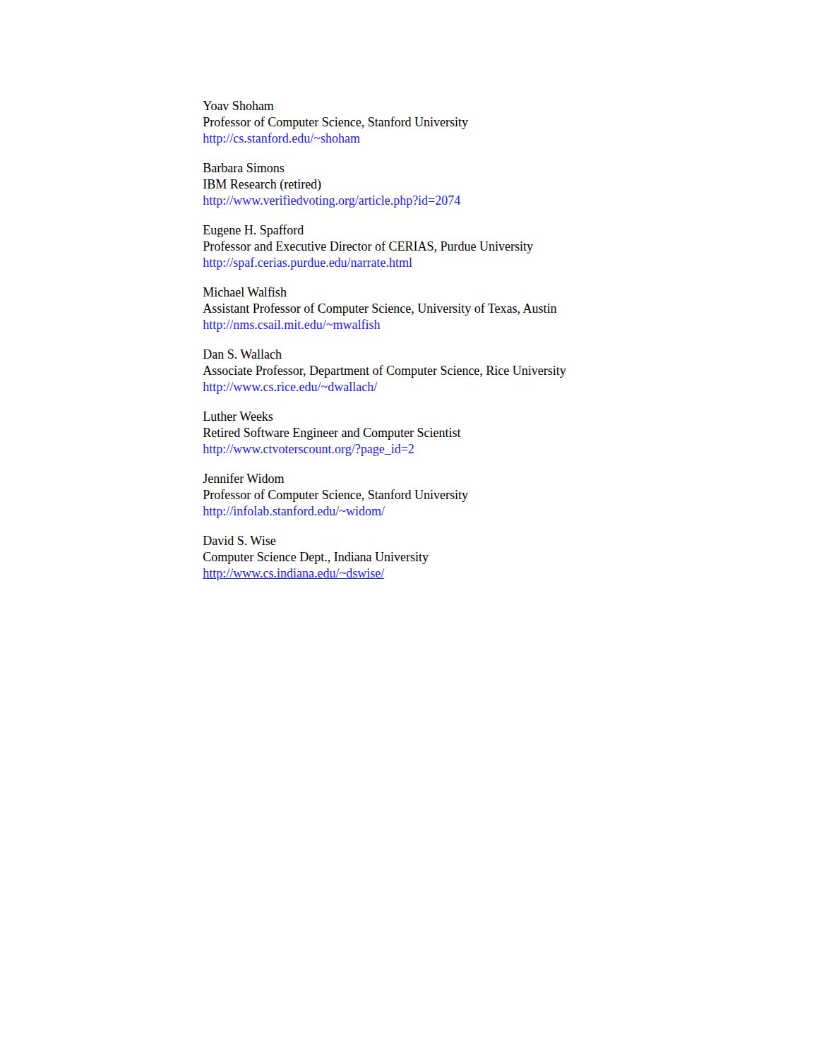Yoav Shoham Professor of Computer Science, Stanford University http://cs.stanford.edu/~shoham
Barbara Simons IBM Research (retired) http://www.verifiedvoting.org/article.php?id=2074
Eugene H. Spafford Professor and Executive Director of CERIAS, Purdue University http://spaf.cerias.purdue.edu/narrate.html
Michael Walfish Assistant Professor of Computer Science, University of Texas, Austin http://nms.csail.mit.edu/~mwalfish
Dan S. Wallach Associate Professor, Department of Computer Science, Rice University http://www.cs.rice.edu/~dwallach/
Luther Weeks Retired Software Engineer and Computer Scientist http://www.ctvoterscount.org/?page_id=2
Jennifer Widom Professor of Computer Science, Stanford University http://infolab.stanford.edu/~widom/
David S. Wise Computer Science Dept., Indiana University http://www.cs.indiana.edu/~dswise/